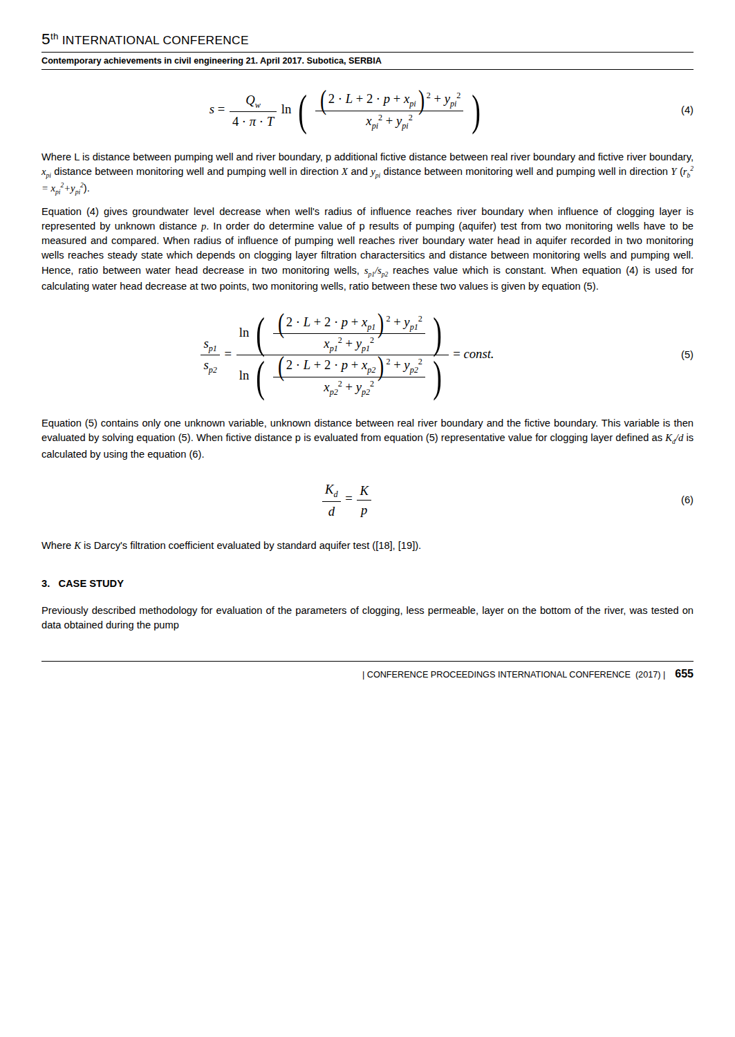5 th INTERNATIONAL CONFERENCE
Contemporary achievements in civil engineering 21. April 2017. Subotica, SERBIA
s = Qw 4 · π · T ln ( (2 · L + 2 · p + xpi)2 + ypi2 xpi2 + ypi2 )
(4)
Where L is distance between pumping well and river boundary, p additional fictive distance between real river boundary and fictive river boundary, xpi distance between monitoring well and pumping well in direction X and ypi distance between monitoring well and pumping well in direction Y (rb2 = xpi2+ypi2).
Equation (4) gives groundwater level decrease when well's radius of influence reaches river boundary when influence of clogging layer is represented by unknown distance p. In order do determine value of p results of pumping (aquifer) test from two monitoring wells have to be measured and compared. When radius of influence of pumping well reaches river boundary water head in aquifer recorded in two monitoring wells reaches steady state which depends on clogging layer filtration charactersitics and distance between monitoring wells and pumping well. Hence, ratio between water head decrease in two monitoring wells, sp1/sp2 reaches value which is constant. When equation (4) is used for calculating water head decrease at two points, two monitoring wells, ratio between these two values is given by equation (5).
sp1 sp2 = ln ( (2 · L + 2 · p + xp1)2 + yp12 xp12 + yp12 ) ln ( (2 · L + 2 · p + xp2)2 + yp22 xp22 + yp22 ) = const.
(5)
Equation (5) contains only one unknown variable, unknown distance between real river boundary and the fictive boundary. This variable is then evaluated by solving equation (5). When fictive distance p is evaluated from equation (5) representative value for clogging layer defined as Kd/d is calculated by using the equation (6).
Kd d = K p
(6)
Where K is Darcy's filtration coefficient evaluated by standard aquifer test ([18], [19]).
3. CASE STUDY
Previously described methodology for evaluation of the parameters of clogging, less permeable, layer on the bottom of the river, was tested on data obtained during the pump
| CONFERENCE PROCEEDINGS INTERNATIONAL CONFERENCE (2017) | 655